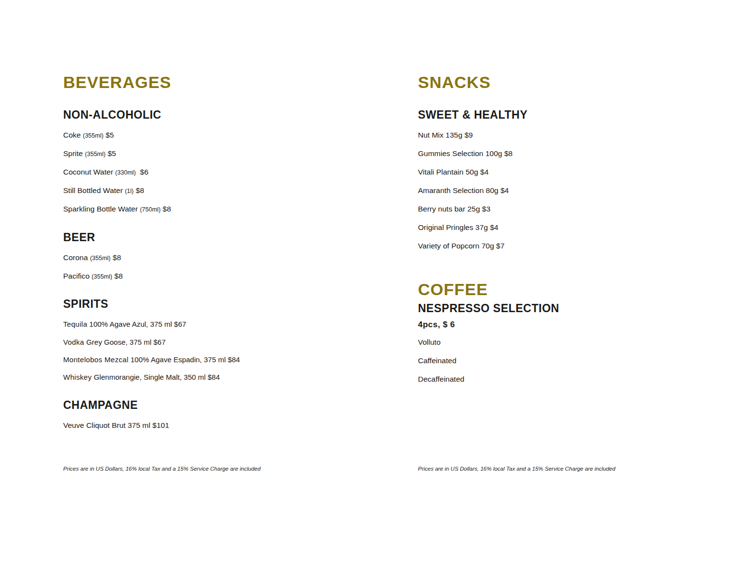Beverages
Non-Alcoholic
Coke (355ml) $5
Sprite (355ml) $5
Coconut Water (330ml) $6
Still Bottled Water (1l) $8
Sparkling Bottle Water (750ml) $8
Beer
Corona (355ml) $8
Pacifico (355ml) $8
Spirits
Tequila 100% Agave Azul, 375 ml $67
Vodka Grey Goose, 375 ml $67
Montelobos Mezcal 100% Agave Espadin, 375 ml $84
Whiskey Glenmorangie, Single Malt, 350 ml $84
Champagne
Veuve Cliquot Brut 375 ml $101
Prices are in US Dollars, 16% local Tax and a 15% Service Charge are included
Snacks
Sweet & Healthy
Nut Mix 135g $9
Gummies Selection 100g $8
Vitali Plantain 50g $4
Amaranth Selection 80g $4
Berry nuts bar 25g $3
Original Pringles 37g $4
Variety of Popcorn 70g $7
Coffee
Nespresso Selection
4pcs, $ 6
Volluto
Caffeinated
Decaffeinated
Prices are in US Dollars, 16% local Tax and a 15% Service Charge are included